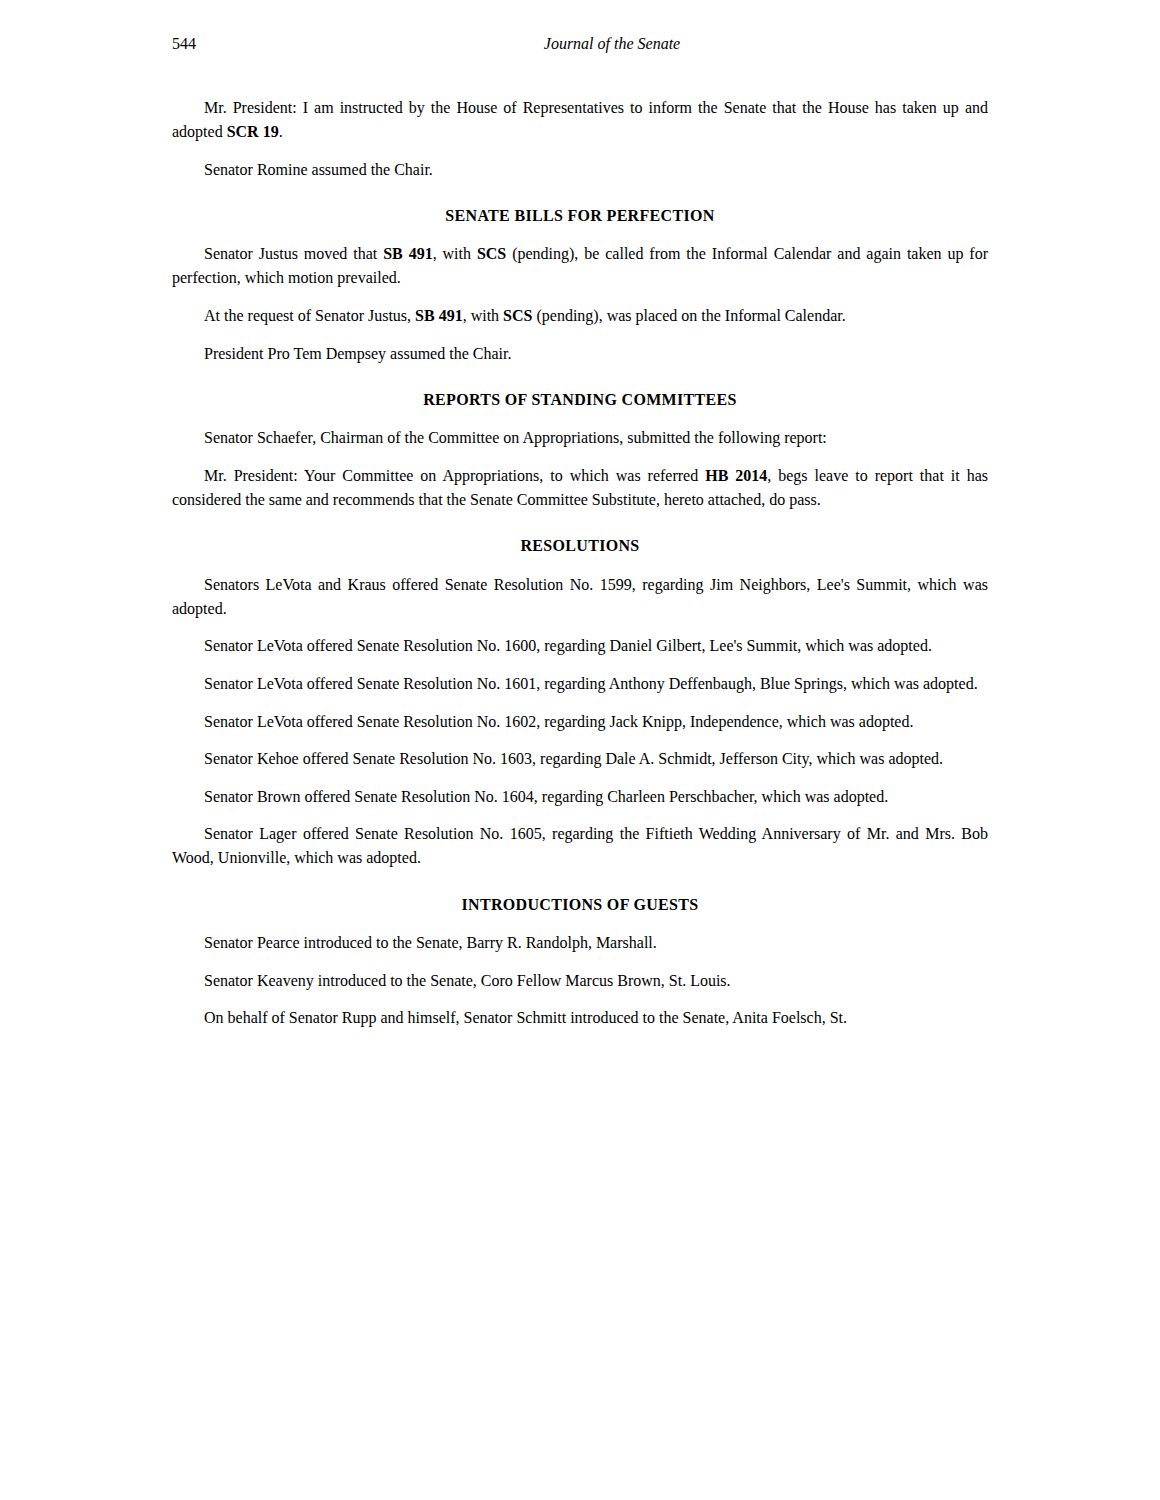544
Journal of the Senate
Mr. President: I am instructed by the House of Representatives to inform the Senate that the House has taken up and adopted SCR 19.
Senator Romine assumed the Chair.
Senate Bills for Perfection
Senator Justus moved that SB 491, with SCS (pending), be called from the Informal Calendar and again taken up for perfection, which motion prevailed.
At the request of Senator Justus, SB 491, with SCS (pending), was placed on the Informal Calendar.
President Pro Tem Dempsey assumed the Chair.
Reports of Standing Committees
Senator Schaefer, Chairman of the Committee on Appropriations, submitted the following report:
Mr. President: Your Committee on Appropriations, to which was referred HB 2014, begs leave to report that it has considered the same and recommends that the Senate Committee Substitute, hereto attached, do pass.
Resolutions
Senators LeVota and Kraus offered Senate Resolution No. 1599, regarding Jim Neighbors, Lee's Summit, which was adopted.
Senator LeVota offered Senate Resolution No. 1600, regarding Daniel Gilbert, Lee's Summit, which was adopted.
Senator LeVota offered Senate Resolution No. 1601, regarding Anthony Deffenbaugh, Blue Springs, which was adopted.
Senator LeVota offered Senate Resolution No. 1602, regarding Jack Knipp, Independence, which was adopted.
Senator Kehoe offered Senate Resolution No. 1603, regarding Dale A. Schmidt, Jefferson City, which was adopted.
Senator Brown offered Senate Resolution No. 1604, regarding Charleen Perschbacher, which was adopted.
Senator Lager offered Senate Resolution No. 1605, regarding the Fiftieth Wedding Anniversary of Mr. and Mrs. Bob Wood, Unionville, which was adopted.
Introductions of Guests
Senator Pearce introduced to the Senate, Barry R. Randolph, Marshall.
Senator Keaveny introduced to the Senate, Coro Fellow Marcus Brown, St. Louis.
On behalf of Senator Rupp and himself, Senator Schmitt introduced to the Senate, Anita Foelsch, St.